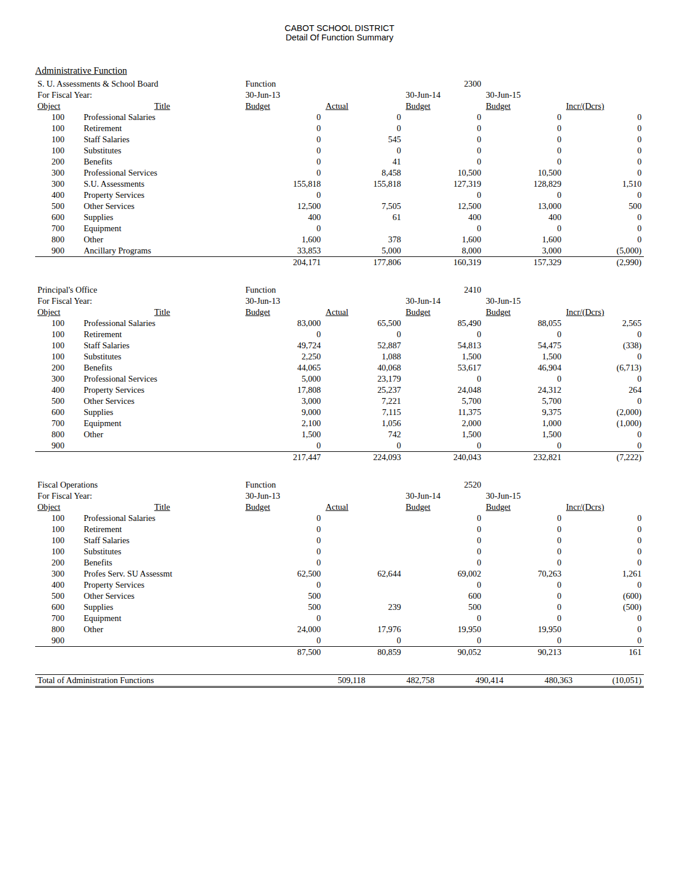CABOT SCHOOL DISTRICT
Detail Of Function Summary
Administrative Function
| S. U. Assessments & School Board | Function | | 2300 | | |
| For Fiscal Year: | 30-Jun-13 | | 30-Jun-14 | 30-Jun-15 | |
| Object | Title | Budget | Actual | Budget | Budget | Incr/(Dcrs) |
| 100 | Professional Salaries | 0 | 0 | 0 | 0 | 0 |
| 100 | Retirement | 0 | 0 | 0 | 0 | 0 |
| 100 | Staff Salaries | 0 | 545 | 0 | 0 | 0 |
| 100 | Substitutes | 0 | 0 | 0 | 0 | 0 |
| 200 | Benefits | 0 | 41 | 0 | 0 | 0 |
| 300 | Professional Services | 0 | 8,458 | 10,500 | 10,500 | 0 |
| 300 | S.U. Assessments | 155,818 | 155,818 | 127,319 | 128,829 | 1,510 |
| 400 | Property Services | 0 | | 0 | 0 | 0 |
| 500 | Other Services | 12,500 | 7,505 | 12,500 | 13,000 | 500 |
| 600 | Supplies | 400 | 61 | 400 | 400 | 0 |
| 700 | Equipment | 0 | | 0 | 0 | 0 |
| 800 | Other | 1,600 | 378 | 1,600 | 1,600 | 0 |
| 900 | Ancillary Programs | 33,853 | 5,000 | 8,000 | 3,000 | (5,000) |
| | | 204,171 | 177,806 | 160,319 | 157,329 | (2,990) |
| Principal's Office | Function | | 2410 | | |
| For Fiscal Year: | 30-Jun-13 | | 30-Jun-14 | 30-Jun-15 | |
| Object | Title | Budget | Actual | Budget | Budget | Incr/(Dcrs) |
| 100 | Professional Salaries | 83,000 | 65,500 | 85,490 | 88,055 | 2,565 |
| 100 | Retirement | 0 | 0 | 0 | 0 | 0 |
| 100 | Staff Salaries | 49,724 | 52,887 | 54,813 | 54,475 | (338) |
| 100 | Substitutes | 2,250 | 1,088 | 1,500 | 1,500 | 0 |
| 200 | Benefits | 44,065 | 40,068 | 53,617 | 46,904 | (6,713) |
| 300 | Professional Services | 5,000 | 23,179 | 0 | 0 | 0 |
| 400 | Property Services | 17,808 | 25,237 | 24,048 | 24,312 | 264 |
| 500 | Other Services | 3,000 | 7,221 | 5,700 | 5,700 | 0 |
| 600 | Supplies | 9,000 | 7,115 | 11,375 | 9,375 | (2,000) |
| 700 | Equipment | 2,100 | 1,056 | 2,000 | 1,000 | (1,000) |
| 800 | Other | 1,500 | 742 | 1,500 | 1,500 | 0 |
| 900 | | 0 | 0 | 0 | 0 | 0 |
| | | 217,447 | 224,093 | 240,043 | 232,821 | (7,222) |
| Fiscal Operations | Function | | 2520 | | |
| For Fiscal Year: | 30-Jun-13 | | 30-Jun-14 | 30-Jun-15 | |
| Object | Title | Budget | Actual | Budget | Budget | Incr/(Dcrs) |
| 100 | Professional Salaries | 0 | | 0 | 0 | 0 |
| 100 | Retirement | 0 | | 0 | 0 | 0 |
| 100 | Staff Salaries | 0 | | 0 | 0 | 0 |
| 100 | Substitutes | 0 | | 0 | 0 | 0 |
| 200 | Benefits | 0 | | 0 | 0 | 0 |
| 300 | Profes Serv. SU Assessmt | 62,500 | 62,644 | 69,002 | 70,263 | 1,261 |
| 400 | Property Services | 0 | | 0 | 0 | 0 |
| 500 | Other Services | 500 | | 600 | 0 | (600) |
| 600 | Supplies | 500 | 239 | 500 | 0 | (500) |
| 700 | Equipment | 0 | | 0 | 0 | 0 |
| 800 | Other | 24,000 | 17,976 | 19,950 | 19,950 | 0 |
| 900 | | 0 | 0 | 0 | 0 | 0 |
| | | 87,500 | 80,859 | 90,052 | 90,213 | 161 |
| Total of Administration Functions | 509,118 | 482,758 | 490,414 | 480,363 | (10,051) |